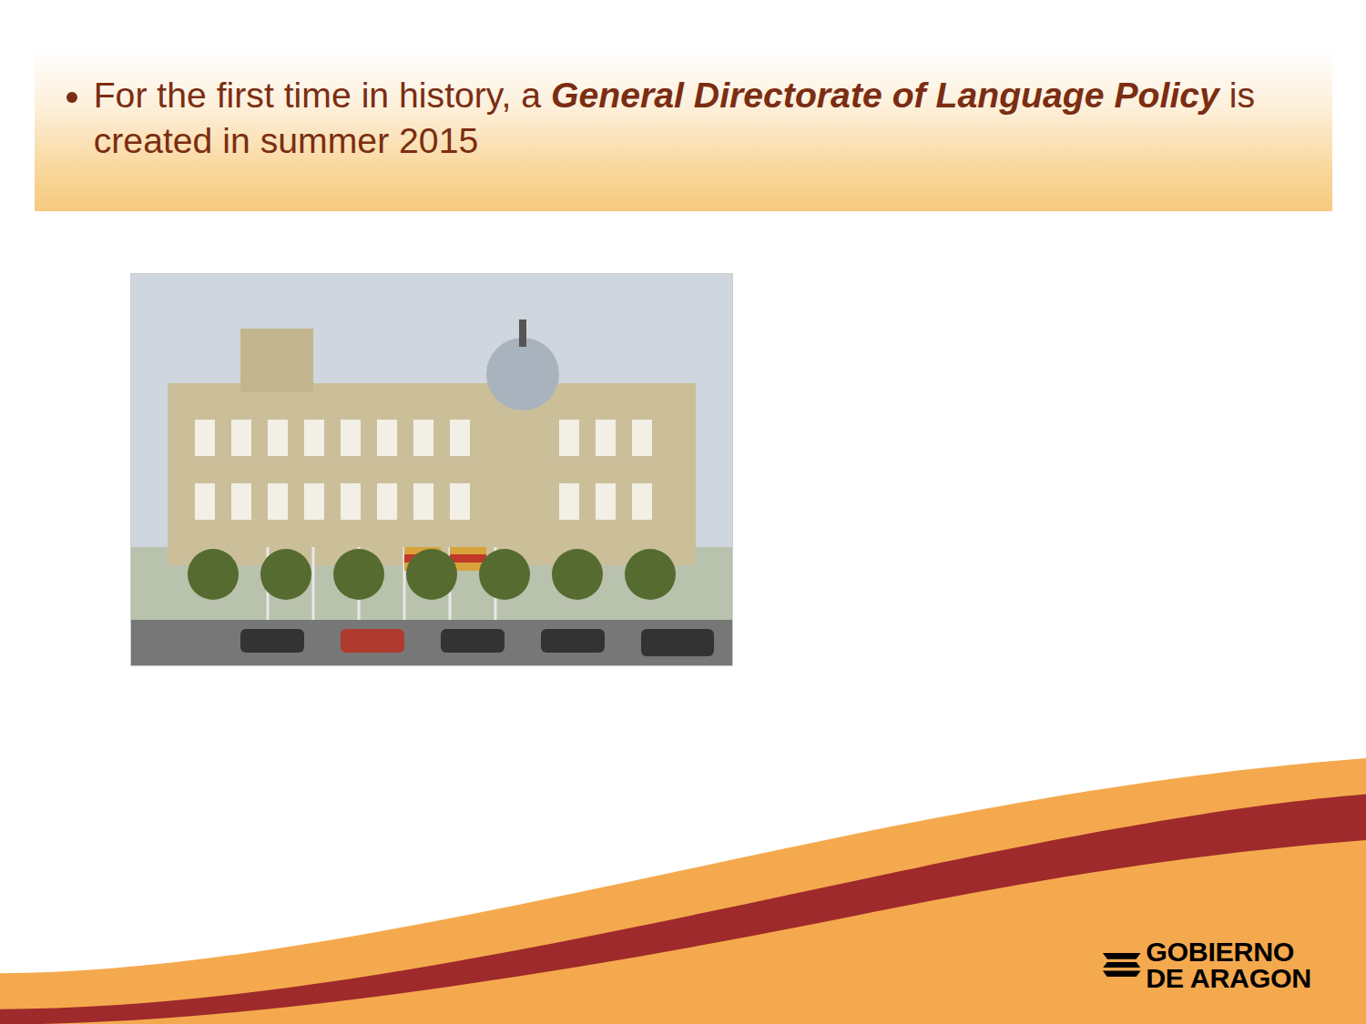For the first time in history, a General Directorate of Language Policy is created in summer 2015
GOBIERNO
DE ARAGON